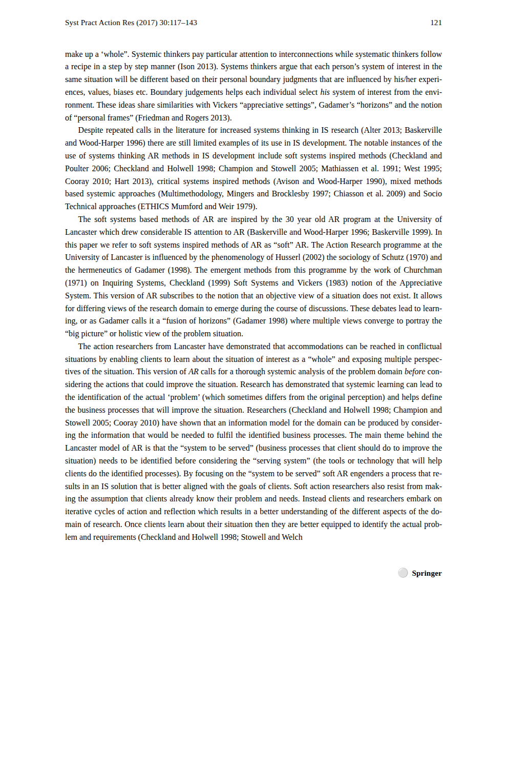Syst Pract Action Res (2017) 30:117–143 121
make up a ‘whole”. Systemic thinkers pay particular attention to interconnections while systematic thinkers follow a recipe in a step by step manner (Ison 2013). Systems thinkers argue that each person’s system of interest in the same situation will be different based on their personal boundary judgments that are influenced by his/her experiences, values, biases etc. Boundary judgements helps each individual select his system of interest from the environment. These ideas share similarities with Vickers “appreciative settings”, Gadamer’s “horizons” and the notion of “personal frames” (Friedman and Rogers 2013).
Despite repeated calls in the literature for increased systems thinking in IS research (Alter 2013; Baskerville and Wood-Harper 1996) there are still limited examples of its use in IS development. The notable instances of the use of systems thinking AR methods in IS development include soft systems inspired methods (Checkland and Poulter 2006; Checkland and Holwell 1998; Champion and Stowell 2005; Mathiassen et al. 1991; West 1995; Cooray 2010; Hart 2013), critical systems inspired methods (Avison and Wood-Harper 1990), mixed methods based systemic approaches (Multimethodology, Mingers and Brocklesby 1997; Chiasson et al. 2009) and Socio Technical approaches (ETHICS Mumford and Weir 1979).
The soft systems based methods of AR are inspired by the 30 year old AR program at the University of Lancaster which drew considerable IS attention to AR (Baskerville and Wood-Harper 1996; Baskerville 1999). In this paper we refer to soft systems inspired methods of AR as “soft” AR. The Action Research programme at the University of Lancaster is influenced by the phenomenology of Husserl (2002) the sociology of Schutz (1970) and the hermeneutics of Gadamer (1998). The emergent methods from this programme by the work of Churchman (1971) on Inquiring Systems, Checkland (1999) Soft Systems and Vickers (1983) notion of the Appreciative System. This version of AR subscribes to the notion that an objective view of a situation does not exist. It allows for differing views of the research domain to emerge during the course of discussions. These debates lead to learning, or as Gadamer calls it a “fusion of horizons” (Gadamer 1998) where multiple views converge to portray the “big picture” or holistic view of the problem situation.
The action researchers from Lancaster have demonstrated that accommodations can be reached in conflictual situations by enabling clients to learn about the situation of interest as a “whole” and exposing multiple perspectives of the situation. This version of AR calls for a thorough systemic analysis of the problem domain before considering the actions that could improve the situation. Research has demonstrated that systemic learning can lead to the identification of the actual ‘problem’ (which sometimes differs from the original perception) and helps define the business processes that will improve the situation. Researchers (Checkland and Holwell 1998; Champion and Stowell 2005; Cooray 2010) have shown that an information model for the domain can be produced by considering the information that would be needed to fulfil the identified business processes. The main theme behind the Lancaster model of AR is that the “system to be served” (business processes that client should do to improve the situation) needs to be identified before considering the “serving system” (the tools or technology that will help clients do the identified processes). By focusing on the “system to be served” soft AR engenders a process that results in an IS solution that is better aligned with the goals of clients. Soft action researchers also resist from making the assumption that clients already know their problem and needs. Instead clients and researchers embark on iterative cycles of action and reflection which results in a better understanding of the different aspects of the domain of research. Once clients learn about their situation then they are better equipped to identify the actual problem and requirements (Checkland and Holwell 1998; Stowell and Welch
⚪ Springer